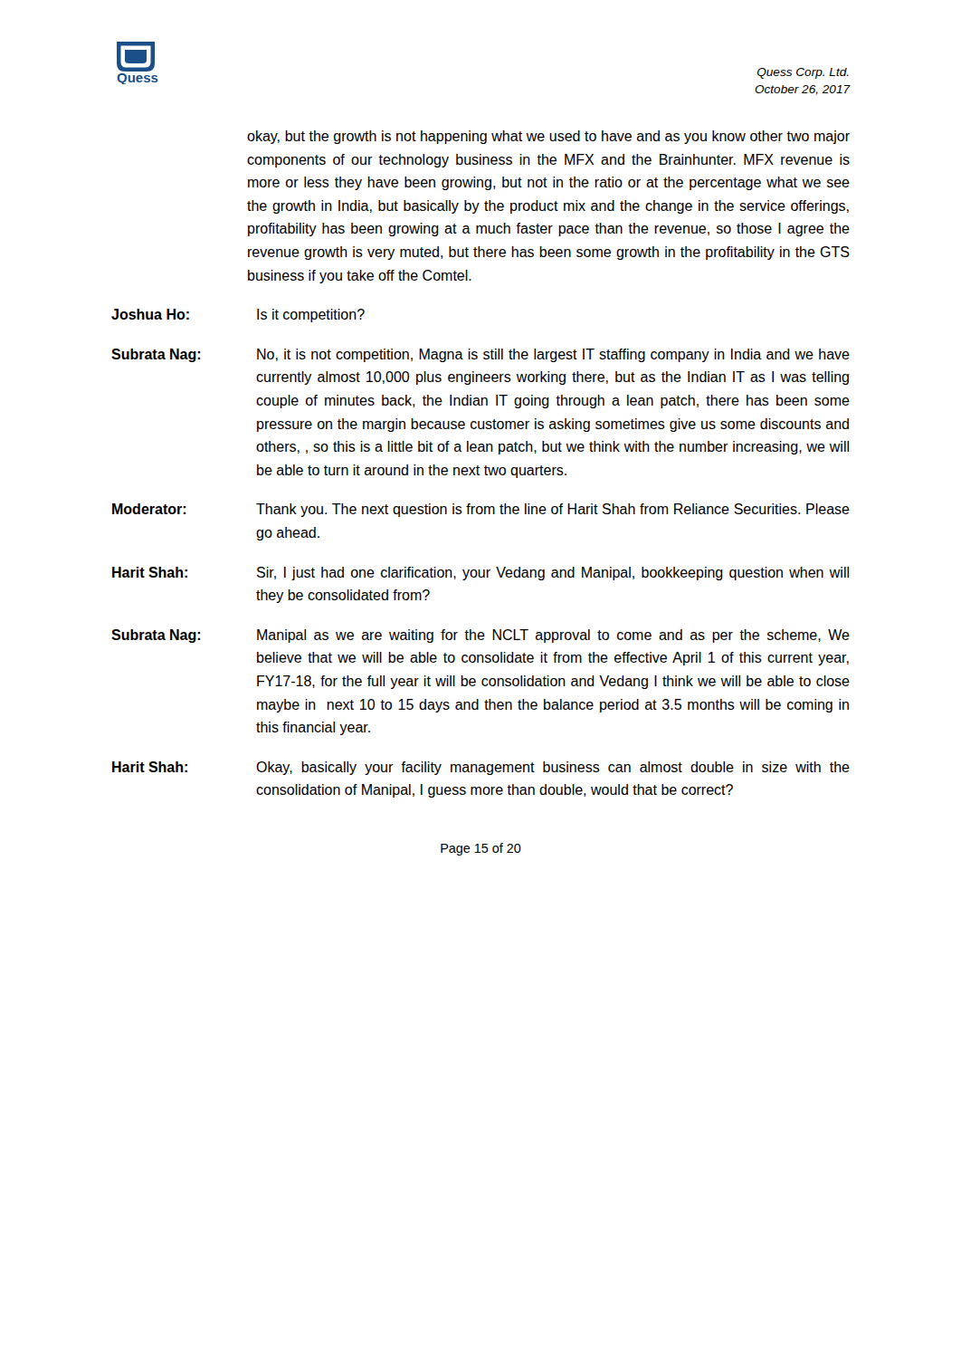Quess
Quess Corp. Ltd.
October 26, 2017
okay, but the growth is not happening what we used to have and as you know other two major components of our technology business in the MFX and the Brainhunter. MFX revenue is more or less they have been growing, but not in the ratio or at the percentage what we see the growth in India, but basically by the product mix and the change in the service offerings, profitability has been growing at a much faster pace than the revenue, so those I agree the revenue growth is very muted, but there has been some growth in the profitability in the GTS business if you take off the Comtel.
Joshua Ho:
Is it competition?
Subrata Nag:
No, it is not competition, Magna is still the largest IT staffing company in India and we have currently almost 10,000 plus engineers working there, but as the Indian IT as I was telling couple of minutes back, the Indian IT going through a lean patch, there has been some pressure on the margin because customer is asking sometimes give us some discounts and others, , so this is a little bit of a lean patch, but we think with the number increasing, we will be able to turn it around in the next two quarters.
Moderator:
Thank you. The next question is from the line of Harit Shah from Reliance Securities. Please go ahead.
Harit Shah:
Sir, I just had one clarification, your Vedang and Manipal, bookkeeping question when will they be consolidated from?
Subrata Nag:
Manipal as we are waiting for the NCLT approval to come and as per the scheme, We believe that we will be able to consolidate it from the effective April 1 of this current year, FY17-18, for the full year it will be consolidation and Vedang I think we will be able to close maybe in next 10 to 15 days and then the balance period at 3.5 months will be coming in this financial year.
Harit Shah:
Okay, basically your facility management business can almost double in size with the consolidation of Manipal, I guess more than double, would that be correct?
Page 15 of 20